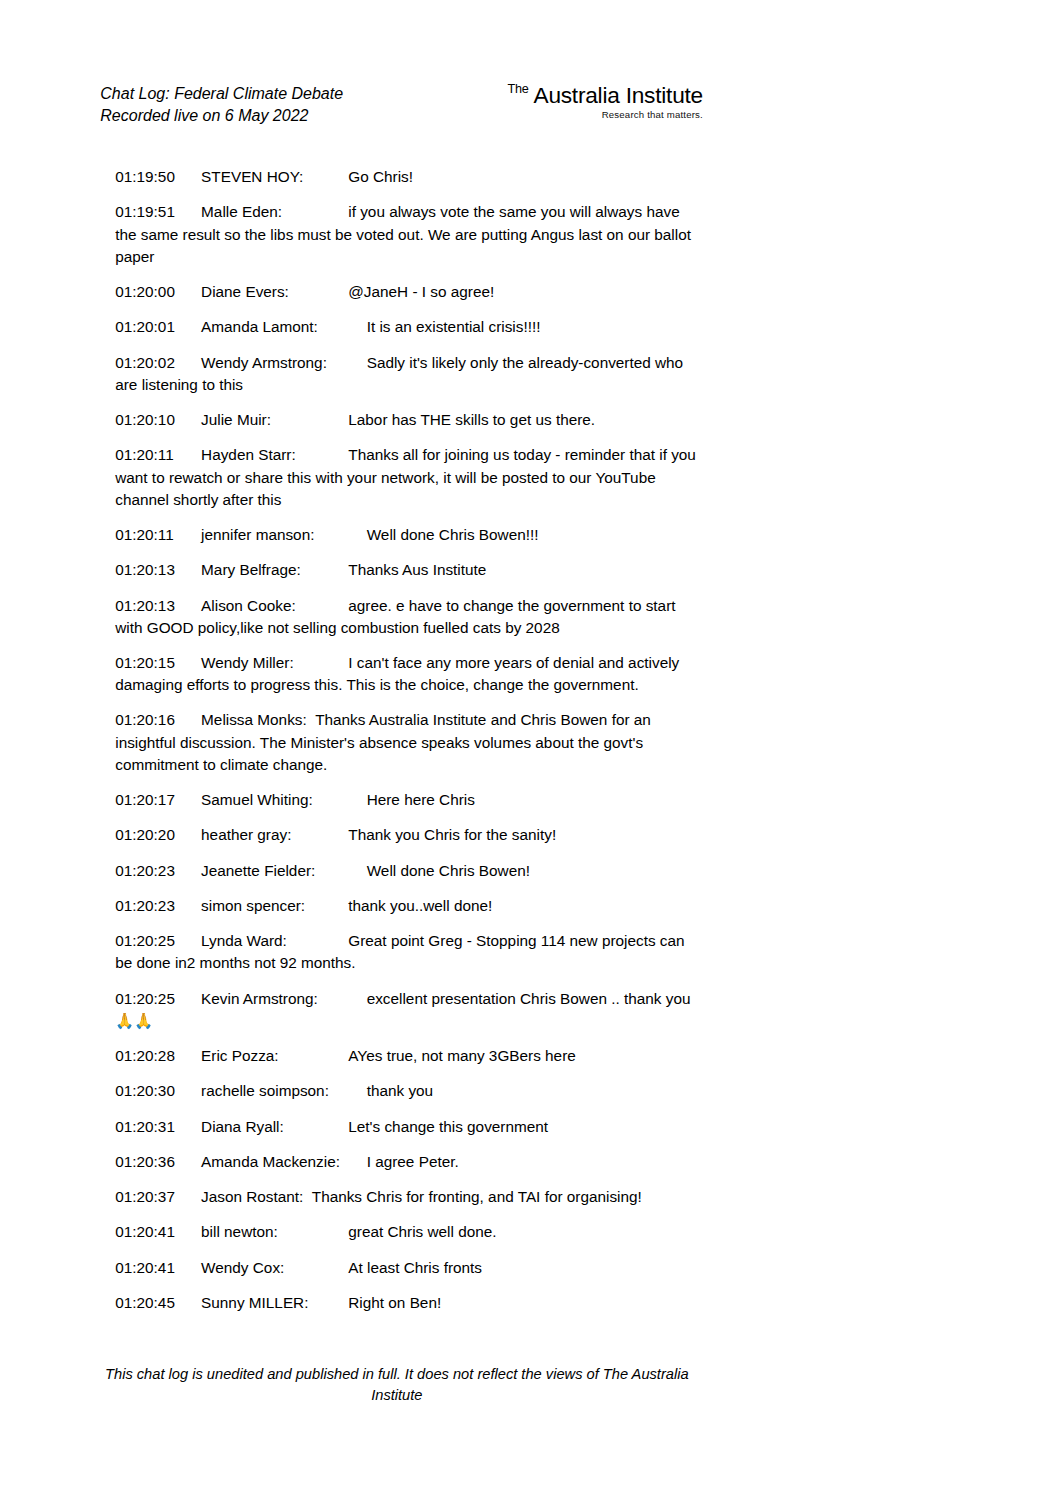Chat Log: Federal Climate Debate
Recorded live on 6 May 2022
The Australia Institute Research that matters.
01:19:50 STEVEN HOY: Go Chris!
01:19:51 Malle Eden: if you always vote the same you will always have the same result so the libs must be voted out. We are putting Angus last on our ballot paper
01:20:00 Diane Evers:@JaneH - I so agree!
01:20:01 Amanda Lamont: It is an existential crisis!!!!
01:20:02 Wendy Armstrong: Sadly it's likely only the already-converted who are listening to this
01:20:10 Julie Muir: Labor has THE skills to get us there.
01:20:11 Hayden Starr: Thanks all for joining us today - reminder that if you want to rewatch or share this with your network, it will be posted to our YouTube channel shortly after this
01:20:11 jennifer manson: Well done Chris Bowen!!!
01:20:13 Mary Belfrage: Thanks Aus Institute
01:20:13 Alison Cooke: agree. e have to change the government to start with GOOD policy,like not selling combustion fuelled cats by 2028
01:20:15 Wendy Miller: I can't face any more years of denial and actively damaging efforts to progress this. This is the choice, change the government.
01:20:16 Melissa Monks: Thanks Australia Institute and Chris Bowen for an insightful discussion. The Minister's absence speaks volumes about the govt's commitment to climate change.
01:20:17 Samuel Whiting: Here here Chris
01:20:20 heather gray: Thank you Chris for the sanity!
01:20:23 Jeanette Fielder: Well done Chris Bowen!
01:20:23 simon spencer: thank you..well done!
01:20:25 Lynda Ward: Great point Greg - Stopping 114 new projects can be done in2 months not 92 months.
01:20:25 Kevin Armstrong: excellent presentation Chris Bowen .. thank you 🙏🙏
01:20:28 Eric Pozza: AYes true, not many 3GBers here
01:20:30 rachelle soimpson: thank you
01:20:31 Diana Ryall: Let's change this government
01:20:36 Amanda Mackenzie: I agree Peter.
01:20:37 Jason Rostant: Thanks Chris for fronting, and TAI for organising!
01:20:41 bill newton: great Chris well done.
01:20:41 Wendy Cox: At least Chris fronts
01:20:45 Sunny MILLER: Right on Ben!
This chat log is unedited and published in full. It does not reflect the views of The Australia Institute